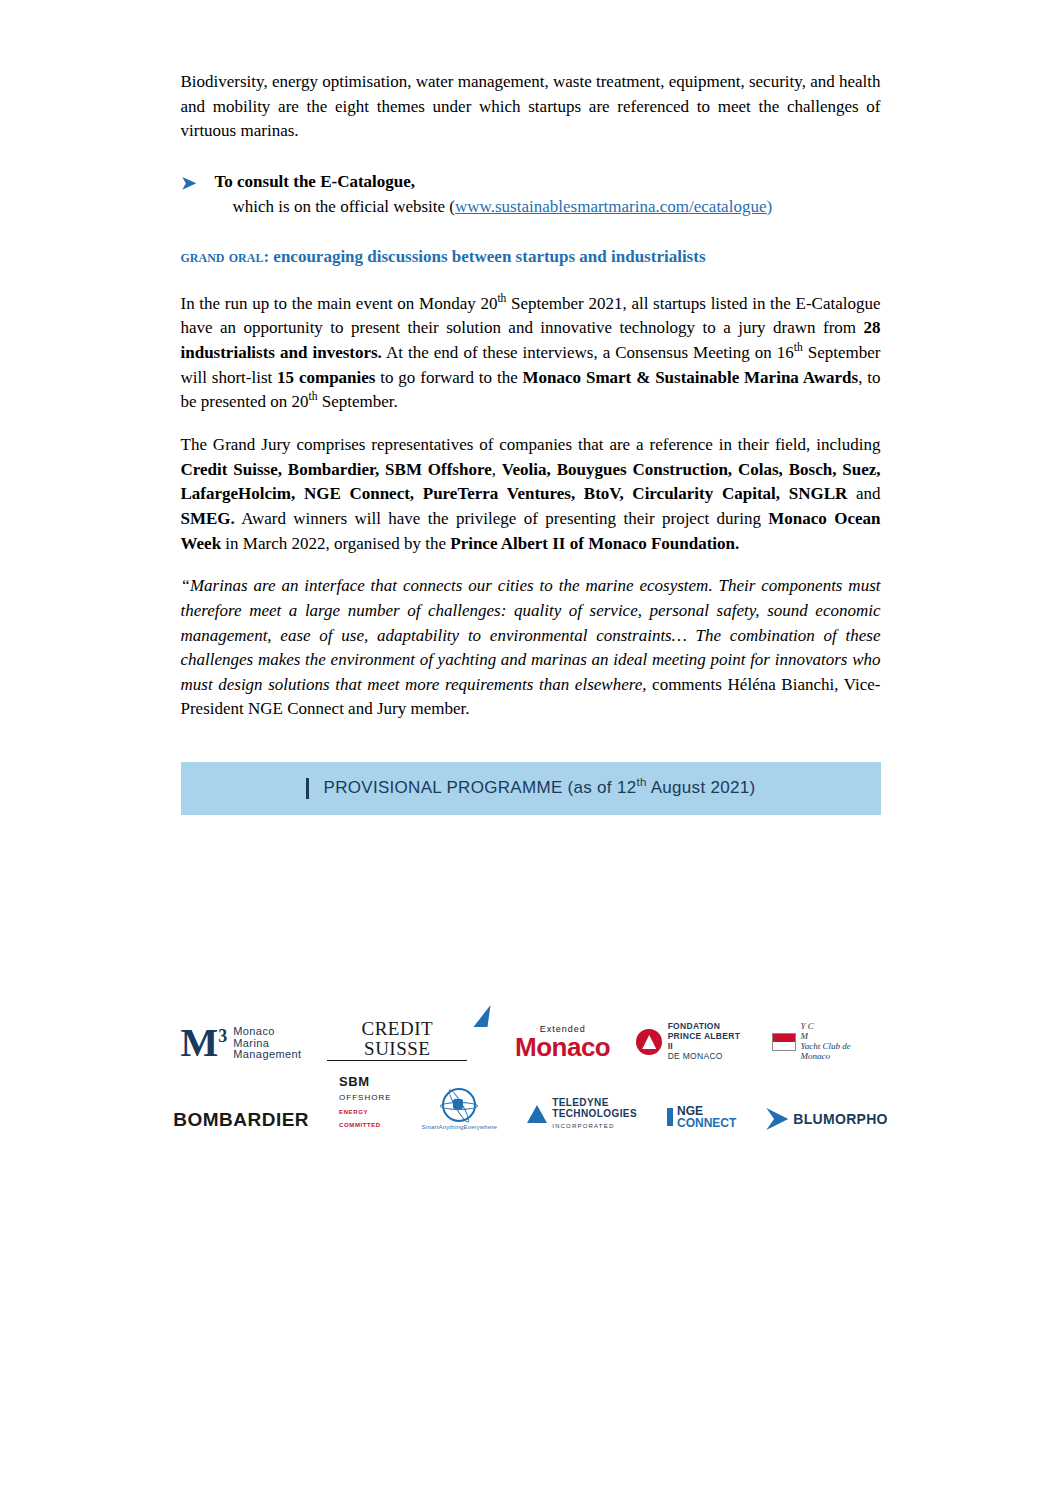Biodiversity, energy optimisation, water management, waste treatment, equipment, security, and health and mobility are the eight themes under which startups are referenced to meet the challenges of virtuous marinas.
➤
To consult the E-Catalogue,
which is on the official website (www.sustainablesmartmarina.com/ecatalogue)
Grand Oral: encouraging discussions between startups and industrialists
In the run up to the main event on Monday 20th September 2021, all startups listed in the E-Catalogue have an opportunity to present their solution and innovative technology to a jury drawn from 28 industrialists and investors. At the end of these interviews, a Consensus Meeting on 16th September will short-list 15 companies to go forward to the Monaco Smart & Sustainable Marina Awards, to be presented on 20th September.
The Grand Jury comprises representatives of companies that are a reference in their field, including Credit Suisse, Bombardier, SBM Offshore, Veolia, Bouygues Construction, Colas, Bosch, Suez, LafargeHolcim, NGE Connect, PureTerra Ventures, BtoV, Circularity Capital, SNGLR and SMEG. Award winners will have the privilege of presenting their project during Monaco Ocean Week in March 2022, organised by the Prince Albert II of Monaco Foundation.
“Marinas are an interface that connects our cities to the marine ecosystem. Their components must therefore meet a large number of challenges: quality of service, personal safety, sound economic management, ease of use, adaptability to environmental constraints… The combination of these challenges makes the environment of yachting and marinas an ideal meeting point for innovators who must design solutions that meet more requirements than elsewhere, comments Héléna Bianchi, Vice-President NGE Connect and Jury member.
PROVISIONAL PROGRAMME (as of 12th August 2021)
M3 Monaco
Marina
Management
CREDIT SUISSE
Extended
Monaco
FONDATION
PRINCE ALBERT II
DE MONACO
Y C
M
Yacht Club de Monaco
BOMBARDIER
SBM
OFFSHORE
ENERGY COMMITTED
SmartAnythingEverywhere
TELEDYNE
TECHNOLOGIES
INCORPORATED
NGE
CONNECT
BLUMORPHO